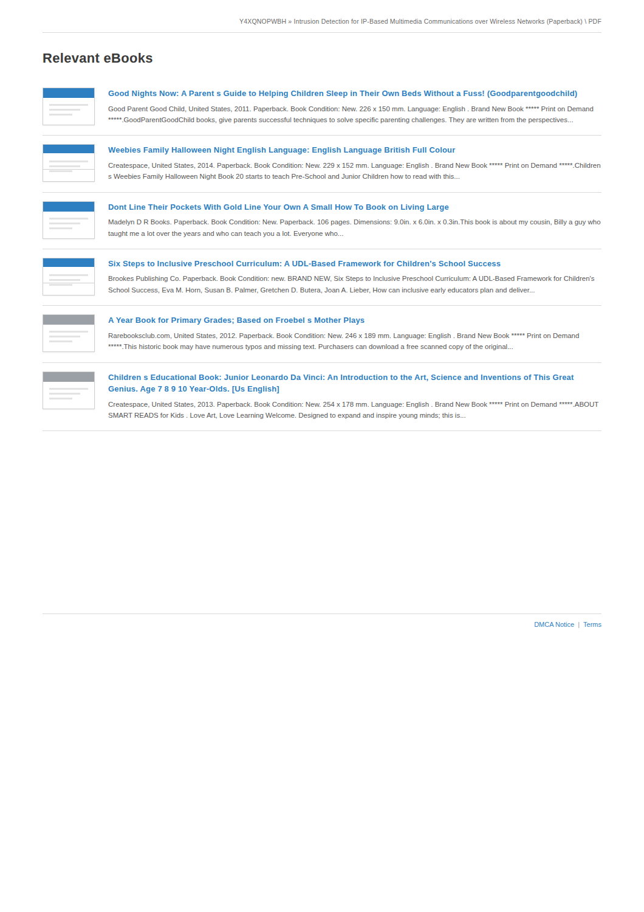Y4XQNOPWBH » Intrusion Detection for IP-Based Multimedia Communications over Wireless Networks (Paperback) \ PDF
Relevant eBooks
Good Nights Now: A Parent s Guide to Helping Children Sleep in Their Own Beds Without a Fuss! (Goodparentgoodchild)
Good Parent Good Child, United States, 2011. Paperback. Book Condition: New. 226 x 150 mm. Language: English . Brand New Book ***** Print on Demand *****.GoodParentGoodChild books, give parents successful techniques to solve specific parenting challenges. They are written from the perspectives...
Weebies Family Halloween Night English Language: English Language British Full Colour
Createspace, United States, 2014. Paperback. Book Condition: New. 229 x 152 mm. Language: English . Brand New Book ***** Print on Demand *****.Children s Weebies Family Halloween Night Book 20 starts to teach Pre-School and Junior Children how to read with this...
Dont Line Their Pockets With Gold Line Your Own A Small How To Book on Living Large
Madelyn D R Books. Paperback. Book Condition: New. Paperback. 106 pages. Dimensions: 9.0in. x 6.0in. x 0.3in.This book is about my cousin, Billy a guy who taught me a lot over the years and who can teach you a lot. Everyone who...
Six Steps to Inclusive Preschool Curriculum: A UDL-Based Framework for Children's School Success
Brookes Publishing Co. Paperback. Book Condition: new. BRAND NEW, Six Steps to Inclusive Preschool Curriculum: A UDL-Based Framework for Children's School Success, Eva M. Horn, Susan B. Palmer, Gretchen D. Butera, Joan A. Lieber, How can inclusive early educators plan and deliver...
A Year Book for Primary Grades; Based on Froebel s Mother Plays
Rarebooksclub.com, United States, 2012. Paperback. Book Condition: New. 246 x 189 mm. Language: English . Brand New Book ***** Print on Demand *****.This historic book may have numerous typos and missing text. Purchasers can download a free scanned copy of the original...
Children s Educational Book: Junior Leonardo Da Vinci: An Introduction to the Art, Science and Inventions of This Great Genius. Age 7 8 9 10 Year-Olds. [Us English]
Createspace, United States, 2013. Paperback. Book Condition: New. 254 x 178 mm. Language: English . Brand New Book ***** Print on Demand *****.ABOUT SMART READS for Kids . Love Art, Love Learning Welcome. Designed to expand and inspire young minds; this is...
DMCA Notice|Terms